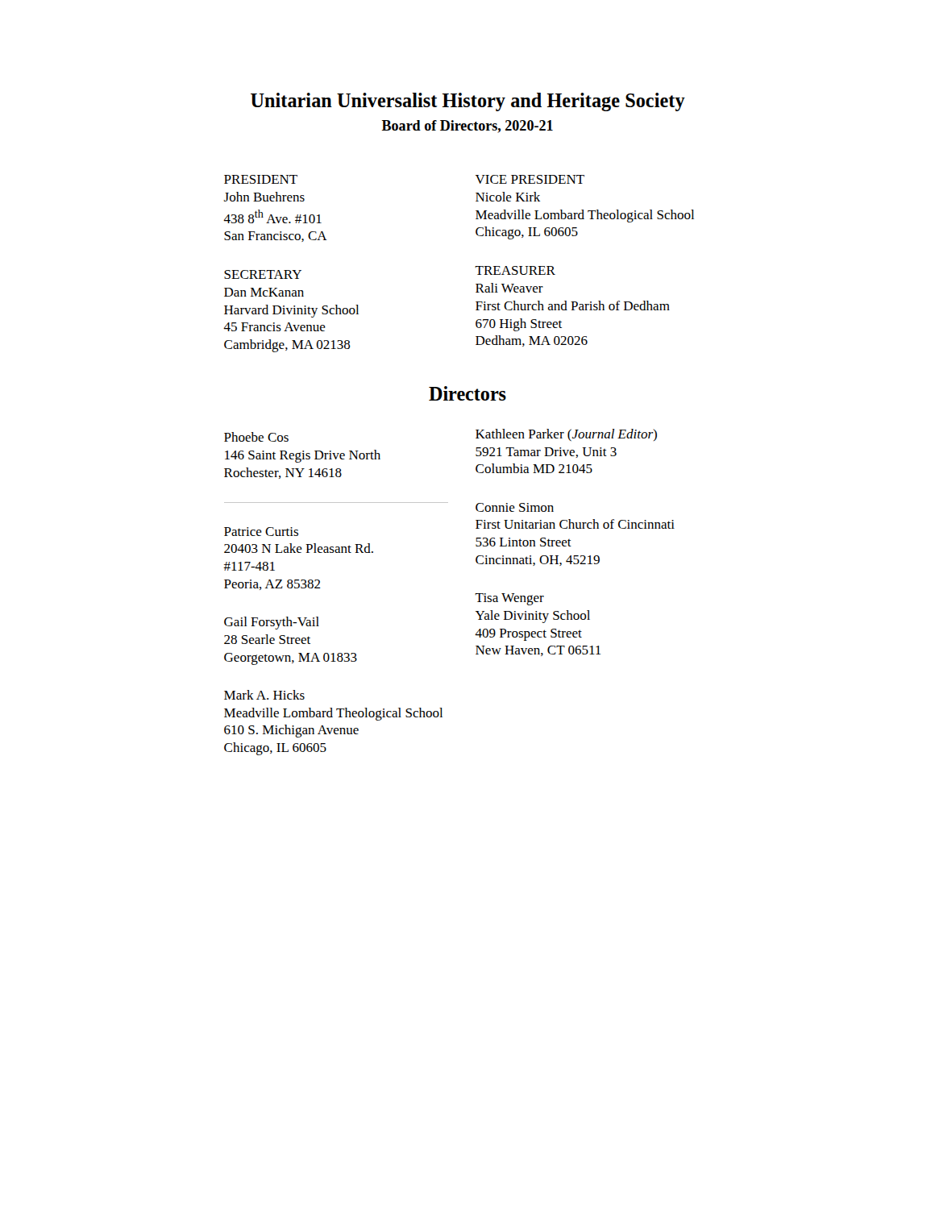Unitarian Universalist History and Heritage Society
Board of Directors, 2020-21
PRESIDENT
John Buehrens
438 8th Ave. #101
San Francisco, CA
SECRETARY
Dan McKanan
Harvard Divinity School
45 Francis Avenue
Cambridge, MA 02138
VICE PRESIDENT
Nicole Kirk
Meadville Lombard Theological School
Chicago, IL 60605
TREASURER
Rali Weaver
First Church and Parish of Dedham
670 High Street
Dedham, MA 02026
Directors
Phoebe Cos
146 Saint Regis Drive North
Rochester, NY 14618
Patrice Curtis
20403 N Lake Pleasant Rd.
#117-481
Peoria, AZ 85382
Gail Forsyth-Vail
28 Searle Street
Georgetown, MA 01833
Mark A. Hicks
Meadville Lombard Theological School
610 S. Michigan Avenue
Chicago, IL 60605
Kathleen Parker (Journal Editor)
5921 Tamar Drive, Unit 3
Columbia MD 21045
Connie Simon
First Unitarian Church of Cincinnati
536 Linton Street
Cincinnati, OH, 45219
Tisa Wenger
Yale Divinity School
409 Prospect Street
New Haven, CT 06511